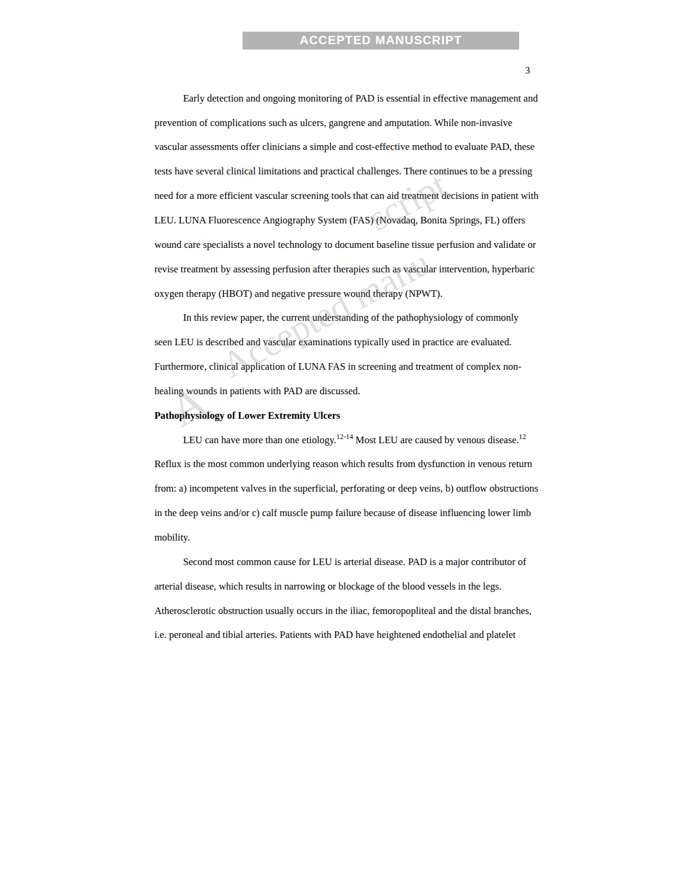ACCEPTED MANUSCRIPT
3
script Accepted manu A
Early detection and ongoing monitoring of PAD is essential in effective management and prevention of complications such as ulcers, gangrene and amputation. While non-invasive vascular assessments offer clinicians a simple and cost-effective method to evaluate PAD, these tests have several clinical limitations and practical challenges. There continues to be a pressing need for a more efficient vascular screening tools that can aid treatment decisions in patient with LEU. LUNA Fluorescence Angiography System (FAS) (Novadaq, Bonita Springs, FL) offers wound care specialists a novel technology to document baseline tissue perfusion and validate or revise treatment by assessing perfusion after therapies such as vascular intervention, hyperbaric oxygen therapy (HBOT) and negative pressure wound therapy (NPWT).
In this review paper, the current understanding of the pathophysiology of commonly seen LEU is described and vascular examinations typically used in practice are evaluated. Furthermore, clinical application of LUNA FAS in screening and treatment of complex non-healing wounds in patients with PAD are discussed.
Pathophysiology of Lower Extremity Ulcers
LEU can have more than one etiology.12-14 Most LEU are caused by venous disease.12 Reflux is the most common underlying reason which results from dysfunction in venous return from: a) incompetent valves in the superficial, perforating or deep veins, b) outflow obstructions in the deep veins and/or c) calf muscle pump failure because of disease influencing lower limb mobility.
Second most common cause for LEU is arterial disease. PAD is a major contributor of arterial disease, which results in narrowing or blockage of the blood vessels in the legs. Atherosclerotic obstruction usually occurs in the iliac, femoropopliteal and the distal branches, i.e. peroneal and tibial arteries. Patients with PAD have heightened endothelial and platelet